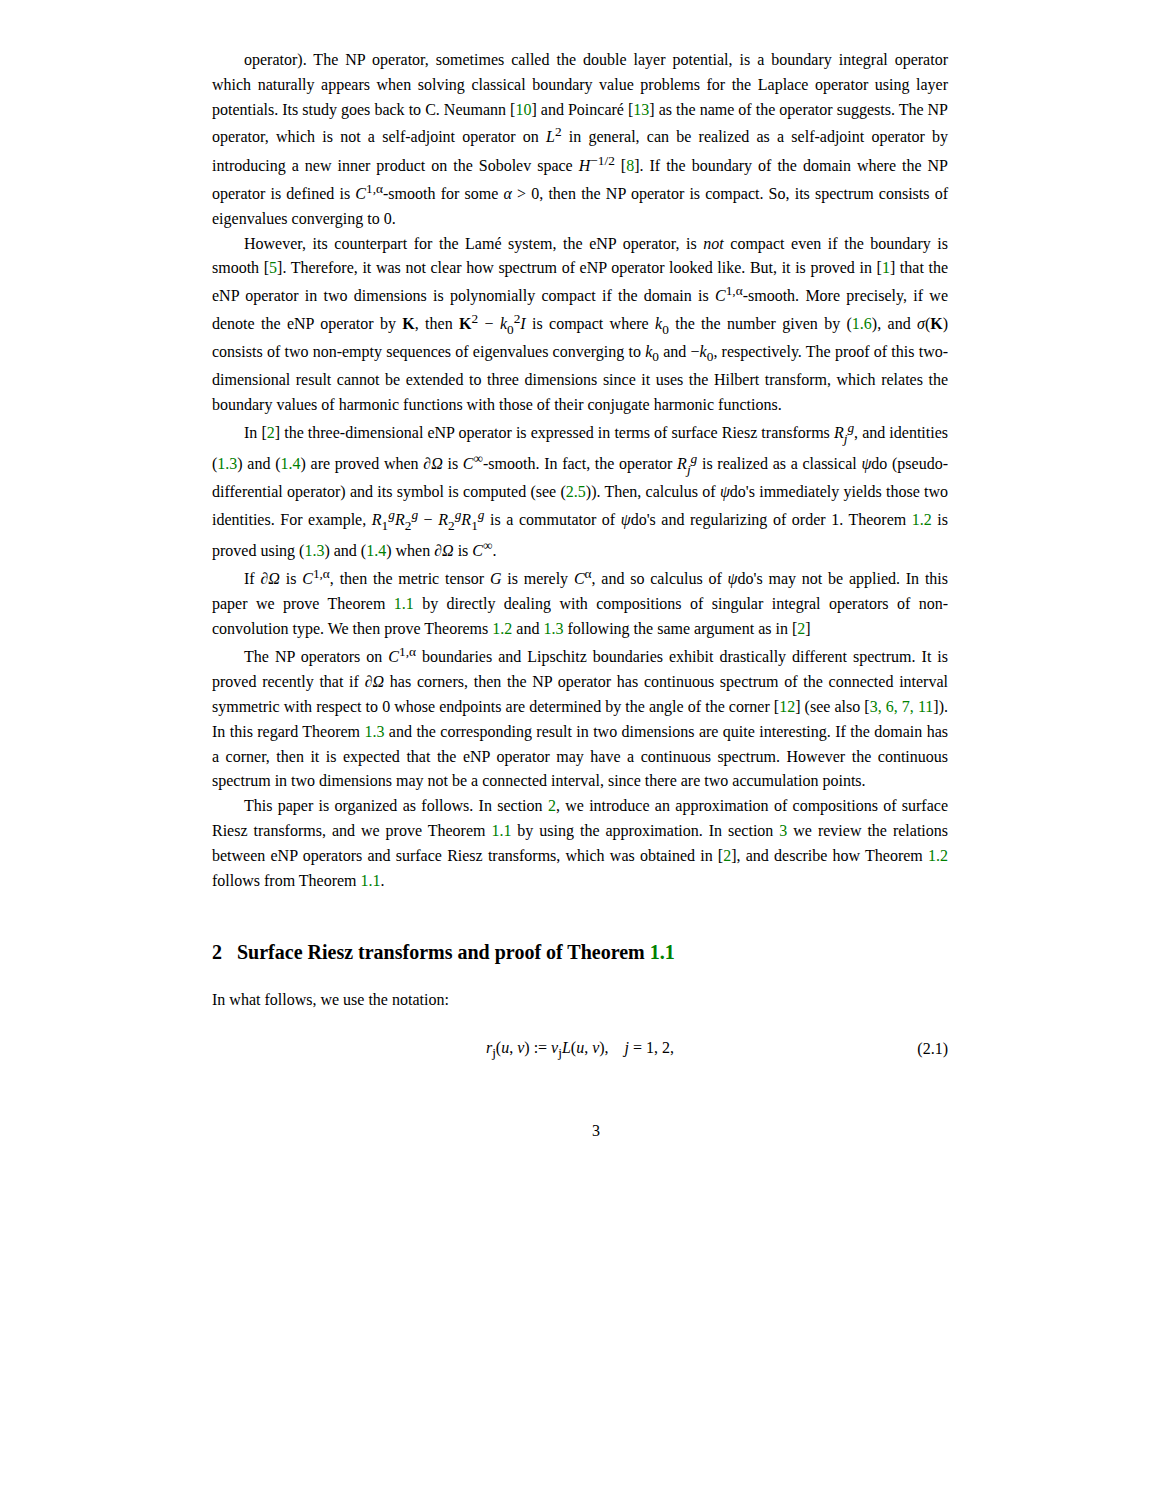operator). The NP operator, sometimes called the double layer potential, is a boundary integral operator which naturally appears when solving classical boundary value problems for the Laplace operator using layer potentials. Its study goes back to C. Neumann [10] and Poincaré [13] as the name of the operator suggests. The NP operator, which is not a self-adjoint operator on L2 in general, can be realized as a self-adjoint operator by introducing a new inner product on the Sobolev space H−1/2 [8]. If the boundary of the domain where the NP operator is defined is C1,α-smooth for some α > 0, then the NP operator is compact. So, its spectrum consists of eigenvalues converging to 0.
However, its counterpart for the Lamé system, the eNP operator, is not compact even if the boundary is smooth [5]. Therefore, it was not clear how spectrum of eNP operator looked like. But, it is proved in [1] that the eNP operator in two dimensions is polynomially compact if the domain is C1,α-smooth. More precisely, if we denote the eNP operator by K, then K2 − k02I is compact where k0 the the number given by (1.6), and σ(K) consists of two non-empty sequences of eigenvalues converging to k0 and −k0, respectively. The proof of this two-dimensional result cannot be extended to three dimensions since it uses the Hilbert transform, which relates the boundary values of harmonic functions with those of their conjugate harmonic functions.
In [2] the three-dimensional eNP operator is expressed in terms of surface Riesz transforms Rjg, and identities (1.3) and (1.4) are proved when ∂Ω is C∞-smooth. In fact, the operator Rjg is realized as a classical ψdo (pseudo-differential operator) and its symbol is computed (see (2.5)). Then, calculus of ψdo's immediately yields those two identities. For example, R1gR2g − R2gR1g is a commutator of ψdo's and regularizing of order 1. Theorem 1.2 is proved using (1.3) and (1.4) when ∂Ω is C∞.
If ∂Ω is C1,α, then the metric tensor G is merely Cα, and so calculus of ψdo's may not be applied. In this paper we prove Theorem 1.1 by directly dealing with compositions of singular integral operators of non-convolution type. We then prove Theorems 1.2 and 1.3 following the same argument as in [2]
The NP operators on C1,α boundaries and Lipschitz boundaries exhibit drastically different spectrum. It is proved recently that if ∂Ω has corners, then the NP operator has continuous spectrum of the connected interval symmetric with respect to 0 whose endpoints are determined by the angle of the corner [12] (see also [3, 6, 7, 11]). In this regard Theorem 1.3 and the corresponding result in two dimensions are quite interesting. If the domain has a corner, then it is expected that the eNP operator may have a continuous spectrum. However the continuous spectrum in two dimensions may not be a connected interval, since there are two accumulation points.
This paper is organized as follows. In section 2, we introduce an approximation of compositions of surface Riesz transforms, and we prove Theorem 1.1 by using the approximation. In section 3 we review the relations between eNP operators and surface Riesz transforms, which was obtained in [2], and describe how Theorem 1.2 follows from Theorem 1.1.
2 Surface Riesz transforms and proof of Theorem 1.1
In what follows, we use the notation:
rj(u, v) := vjL(u, v), j = 1, 2, (2.1)
3